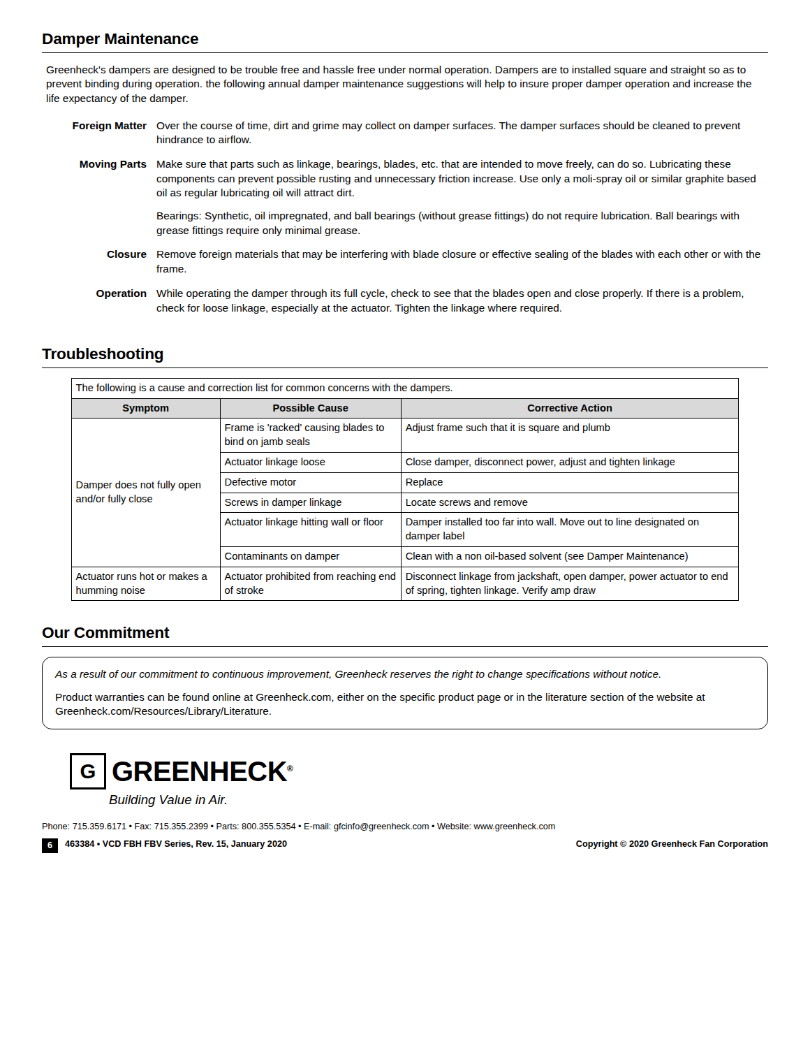Damper Maintenance
Greenheck's dampers are designed to be trouble free and hassle free under normal operation. Dampers are to installed square and straight so as to prevent binding during operation. the following annual damper maintenance suggestions will help to insure proper damper operation and increase the life expectancy of the damper.
| Foreign Matter | Over the course of time, dirt and grime may collect on damper surfaces. The damper surfaces should be cleaned to prevent hindrance to airflow. |
| Moving Parts | Make sure that parts such as linkage, bearings, blades, etc. that are intended to move freely, can do so. Lubricating these components can prevent possible rusting and unnecessary friction increase. Use only a moli-spray oil or similar graphite based oil as regular lubricating oil will attract dirt. Bearings: Synthetic, oil impregnated, and ball bearings (without grease fittings) do not require lubrication. Ball bearings with grease fittings require only minimal grease. |
| Closure | Remove foreign materials that may be interfering with blade closure or effective sealing of the blades with each other or with the frame. |
| Operation | While operating the damper through its full cycle, check to see that the blades open and close properly. If there is a problem, check for loose linkage, especially at the actuator. Tighten the linkage where required. |
Troubleshooting
| The following is a cause and correction list for common concerns with the dampers. |
| Symptom | Possible Cause | Corrective Action |
| Damper does not fully open and/or fully close | Frame is 'racked' causing blades to bind on jamb seals | Adjust frame such that it is square and plumb |
| Actuator linkage loose | Close damper, disconnect power, adjust and tighten linkage |
| Defective motor | Replace |
| Screws in damper linkage | Locate screws and remove |
| Actuator linkage hitting wall or floor | Damper installed too far into wall. Move out to line designated on damper label |
| Contaminants on damper | Clean with a non oil-based solvent (see Damper Maintenance) |
| Actuator runs hot or makes a humming noise | Actuator prohibited from reaching end of stroke | Disconnect linkage from jackshaft, open damper, power actuator to end of spring, tighten linkage. Verify amp draw |
Our Commitment
As a result of our commitment to continuous improvement, Greenheck reserves the right to change specifications without notice.
Product warranties can be found online at Greenheck.com, either on the specific product page or in the literature section of the website at Greenheck.com/Resources/Library/Literature.
G
GREENHECK®
Building Value in Air.
Phone: 715.359.6171 • Fax: 715.355.2399 • Parts: 800.355.5354 • E-mail: gfcinfo@greenheck.com • Website: www.greenheck.com
6 463384 • VCD FBH FBV Series, Rev. 15, January 2020 Copyright © 2020 Greenheck Fan Corporation